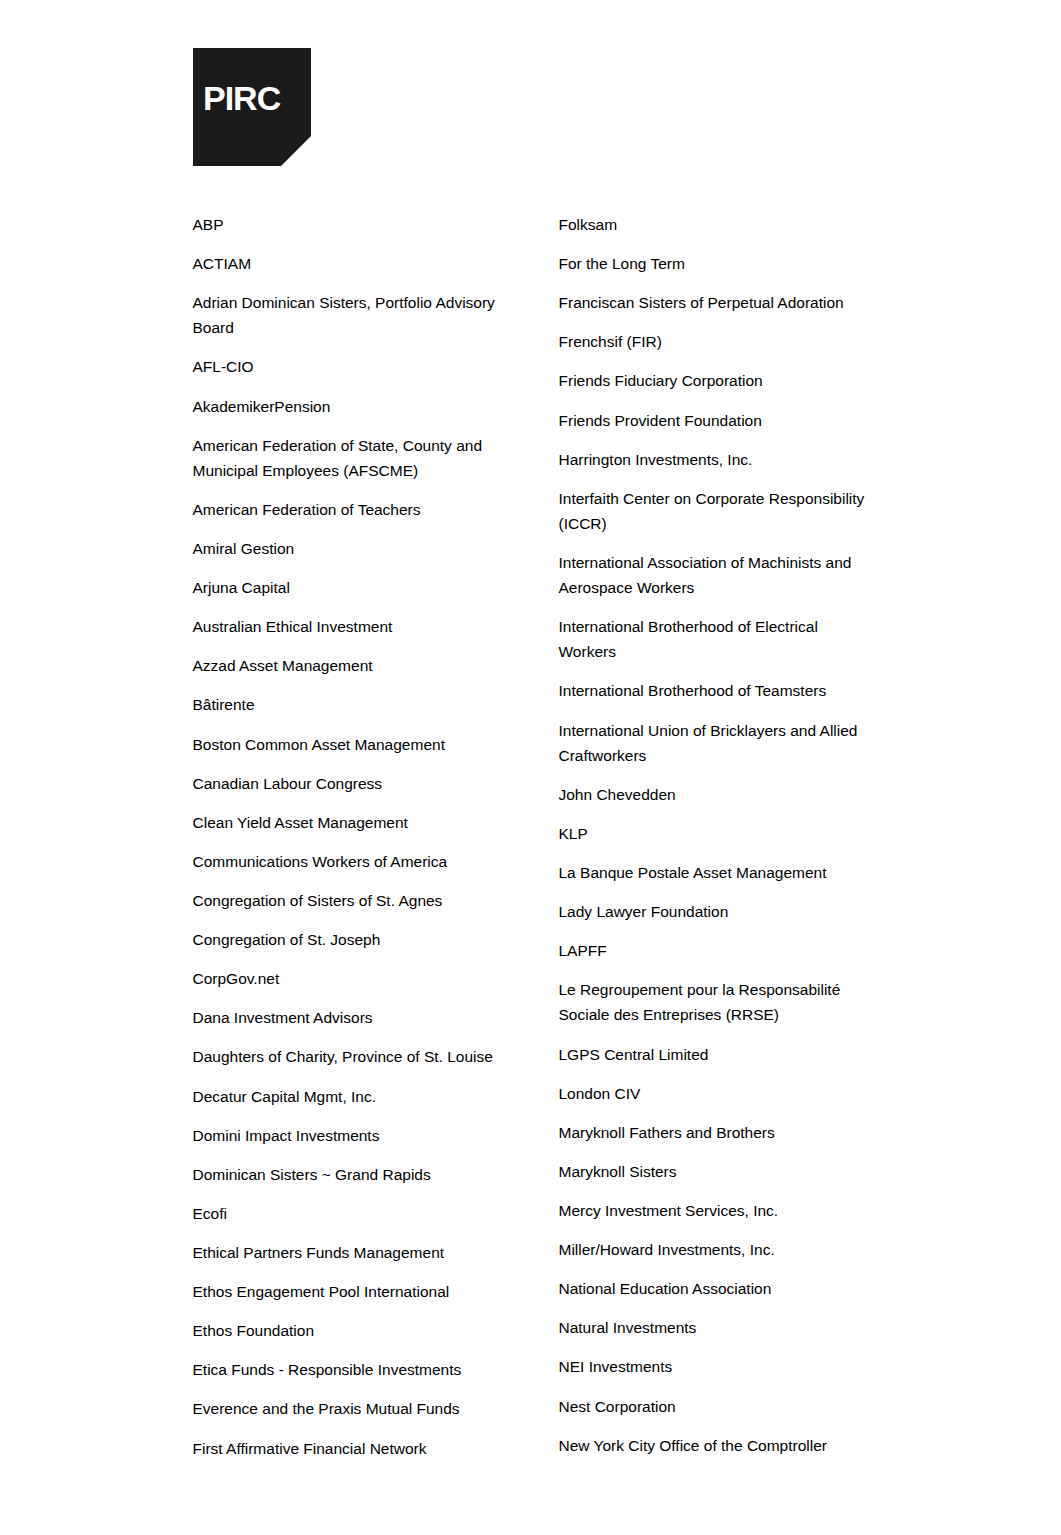PIRC
ABP
ACTIAM
Adrian Dominican Sisters, Portfolio Advisory Board
AFL-CIO
AkademikerPension
American Federation of State, County and Municipal Employees (AFSCME)
American Federation of Teachers
Amiral Gestion
Arjuna Capital
Australian Ethical Investment
Azzad Asset Management
Bâtirente
Boston Common Asset Management
Canadian Labour Congress
Clean Yield Asset Management
Communications Workers of America
Congregation of Sisters of St. Agnes
Congregation of St. Joseph
CorpGov.net
Dana Investment Advisors
Daughters of Charity, Province of St. Louise
Decatur Capital Mgmt, Inc.
Domini Impact Investments
Dominican Sisters ~ Grand Rapids
Ecofi
Ethical Partners Funds Management
Ethos Engagement Pool International
Ethos Foundation
Etica Funds - Responsible Investments
Everence and the Praxis Mutual Funds
First Affirmative Financial Network
Folksam
For the Long Term
Franciscan Sisters of Perpetual Adoration
Frenchsif (FIR)
Friends Fiduciary Corporation
Friends Provident Foundation
Harrington Investments, Inc.
Interfaith Center on Corporate Responsibility (ICCR)
International Association of Machinists and Aerospace Workers
International Brotherhood of Electrical Workers
International Brotherhood of Teamsters
International Union of Bricklayers and Allied Craftworkers
John Chevedden
KLP
La Banque Postale Asset Management
Lady Lawyer Foundation
LAPFF
Le Regroupement pour la Responsabilité Sociale des Entreprises (RRSE)
LGPS Central Limited
London CIV
Maryknoll Fathers and Brothers
Maryknoll Sisters
Mercy Investment Services, Inc.
Miller/Howard Investments, Inc.
National Education Association
Natural Investments
NEI Investments
Nest Corporation
New York City Office of the Comptroller